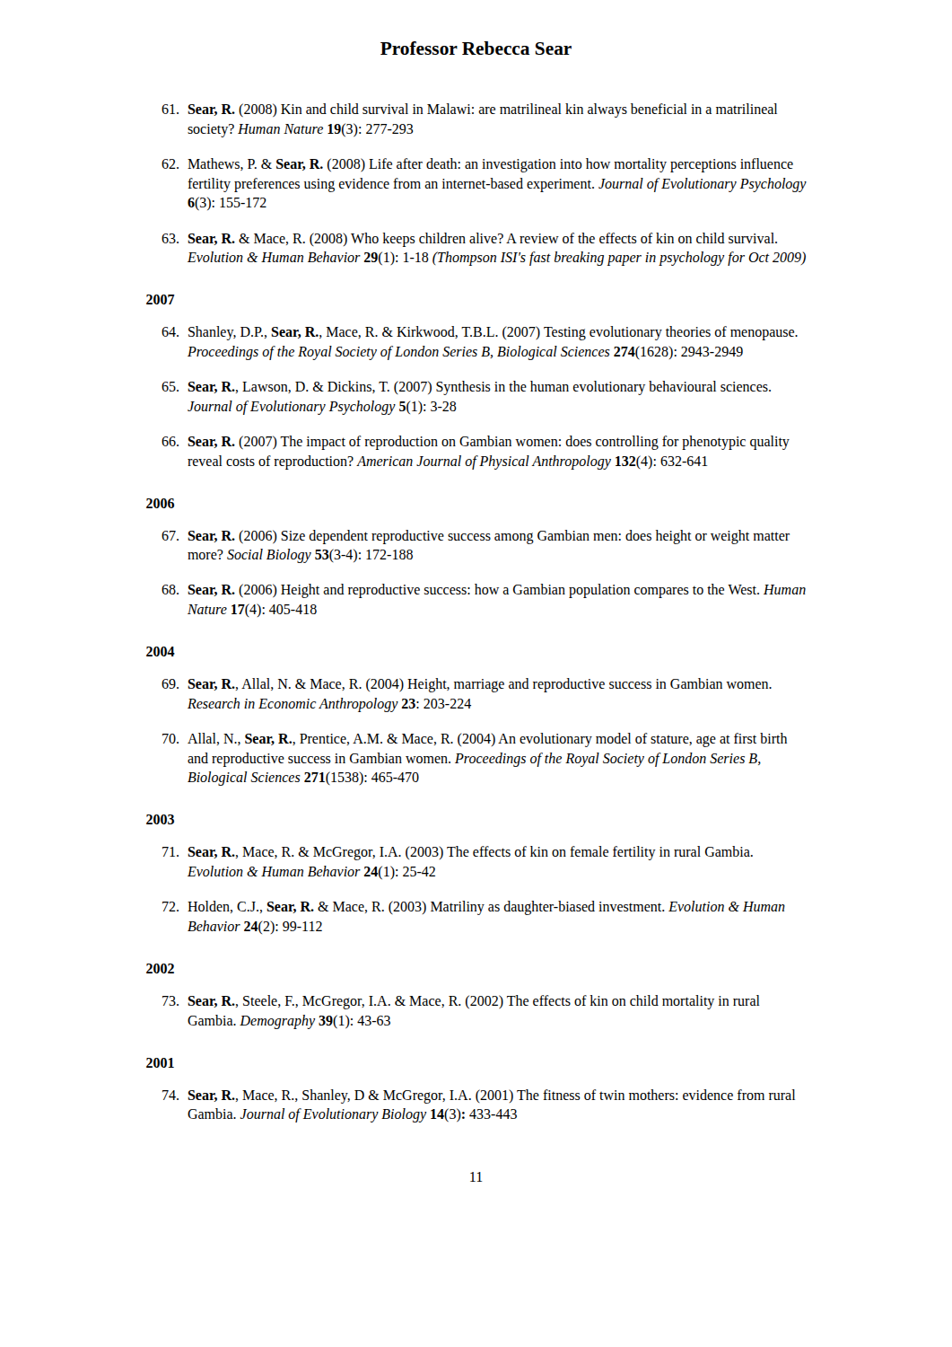Professor Rebecca Sear
Sear, R. (2008) Kin and child survival in Malawi: are matrilineal kin always beneficial in a matrilineal society? Human Nature 19(3): 277-293
Mathews, P. & Sear, R. (2008) Life after death: an investigation into how mortality perceptions influence fertility preferences using evidence from an internet-based experiment. Journal of Evolutionary Psychology 6(3): 155-172
Sear, R. & Mace, R. (2008) Who keeps children alive? A review of the effects of kin on child survival. Evolution & Human Behavior 29(1): 1-18 (Thompson ISI's fast breaking paper in psychology for Oct 2009)
2007
Shanley, D.P., Sear, R., Mace, R. & Kirkwood, T.B.L. (2007) Testing evolutionary theories of menopause. Proceedings of the Royal Society of London Series B, Biological Sciences 274(1628): 2943-2949
Sear, R., Lawson, D. & Dickins, T. (2007) Synthesis in the human evolutionary behavioural sciences. Journal of Evolutionary Psychology 5(1): 3-28
Sear, R. (2007) The impact of reproduction on Gambian women: does controlling for phenotypic quality reveal costs of reproduction? American Journal of Physical Anthropology 132(4): 632-641
2006
Sear, R. (2006) Size dependent reproductive success among Gambian men: does height or weight matter more? Social Biology 53(3-4): 172-188
Sear, R. (2006) Height and reproductive success: how a Gambian population compares to the West. Human Nature 17(4): 405-418
2004
Sear, R., Allal, N. & Mace, R. (2004) Height, marriage and reproductive success in Gambian women. Research in Economic Anthropology 23: 203-224
Allal, N., Sear, R., Prentice, A.M. & Mace, R. (2004) An evolutionary model of stature, age at first birth and reproductive success in Gambian women. Proceedings of the Royal Society of London Series B, Biological Sciences 271(1538): 465-470
2003
Sear, R., Mace, R. & McGregor, I.A. (2003) The effects of kin on female fertility in rural Gambia. Evolution & Human Behavior 24(1): 25-42
Holden, C.J., Sear, R. & Mace, R. (2003) Matriliny as daughter-biased investment. Evolution & Human Behavior 24(2): 99-112
2002
Sear, R., Steele, F., McGregor, I.A. & Mace, R. (2002) The effects of kin on child mortality in rural Gambia. Demography 39(1): 43-63
2001
Sear, R., Mace, R., Shanley, D & McGregor, I.A. (2001) The fitness of twin mothers: evidence from rural Gambia. Journal of Evolutionary Biology 14(3): 433-443
11